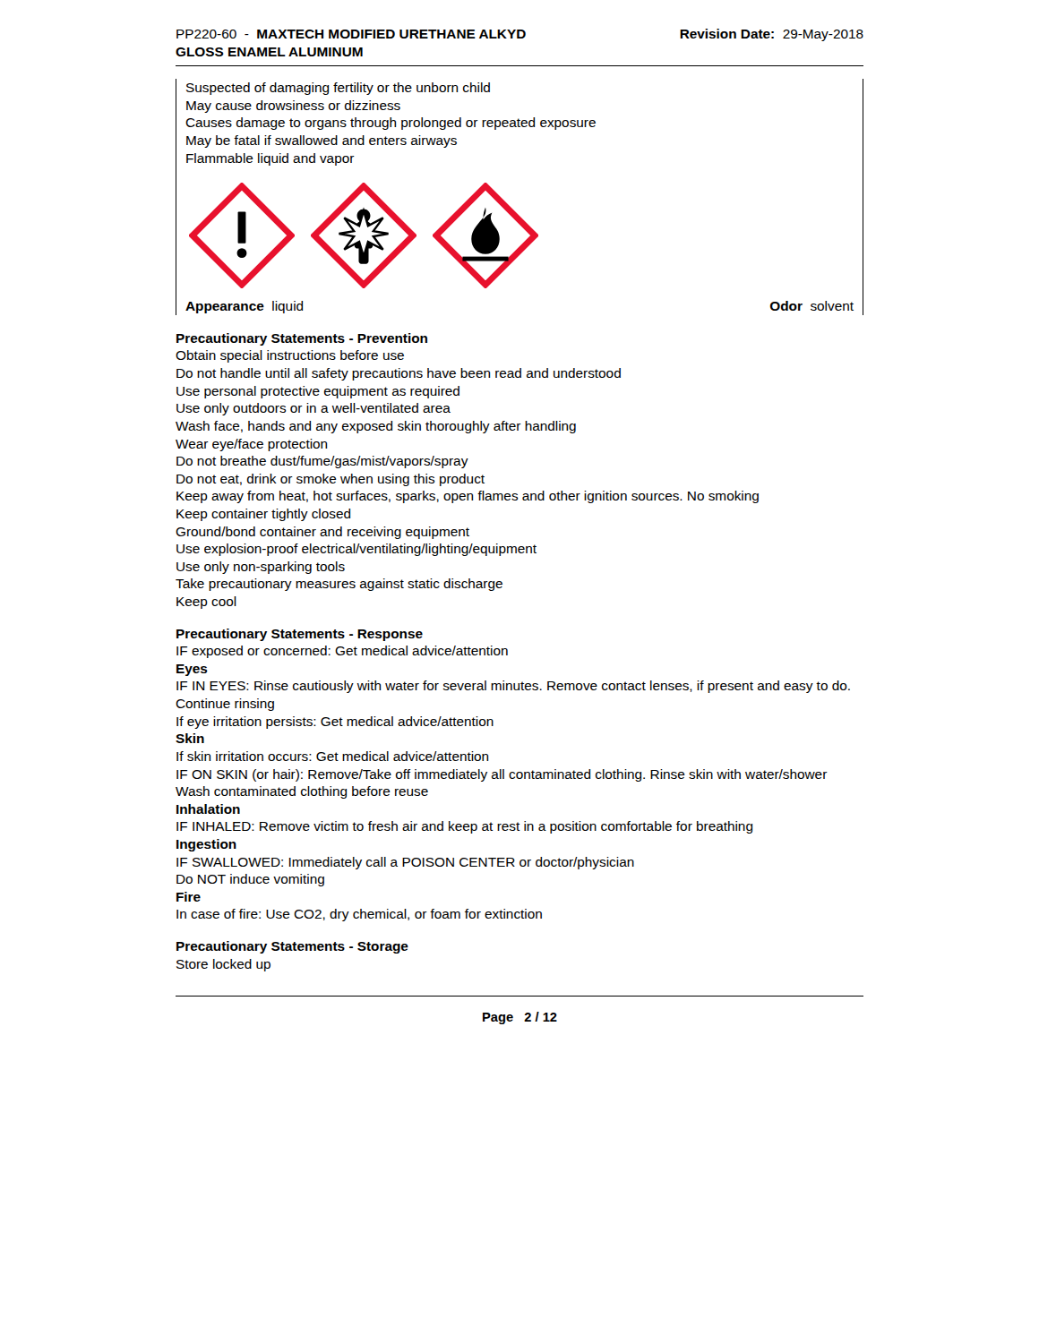PP220-60 - MAXTECH MODIFIED URETHANE ALKYD
GLOSS ENAMEL ALUMINUM
Revision Date: 29-May-2018
Suspected of damaging fertility or the unborn child
May cause drowsiness or dizziness
Causes damage to organs through prolonged or repeated exposure
May be fatal if swallowed and enters airways
Flammable liquid and vapor
Appearance liquid
Odor solvent
Precautionary Statements - Prevention
Obtain special instructions before use
Do not handle until all safety precautions have been read and understood
Use personal protective equipment as required
Use only outdoors or in a well-ventilated area
Wash face, hands and any exposed skin thoroughly after handling
Wear eye/face protection
Do not breathe dust/fume/gas/mist/vapors/spray
Do not eat, drink or smoke when using this product
Keep away from heat, hot surfaces, sparks, open flames and other ignition sources. No smoking
Keep container tightly closed
Ground/bond container and receiving equipment
Use explosion-proof electrical/ventilating/lighting/equipment
Use only non-sparking tools
Take precautionary measures against static discharge
Keep cool
Precautionary Statements - Response
IF exposed or concerned: Get medical advice/attention
Eyes
IF IN EYES: Rinse cautiously with water for several minutes. Remove contact lenses, if present and easy to do.
Continue rinsing
If eye irritation persists: Get medical advice/attention
Skin
If skin irritation occurs: Get medical advice/attention
IF ON SKIN (or hair): Remove/Take off immediately all contaminated clothing. Rinse skin with water/shower
Wash contaminated clothing before reuse
Inhalation
IF INHALED: Remove victim to fresh air and keep at rest in a position comfortable for breathing
Ingestion
IF SWALLOWED: Immediately call a POISON CENTER or doctor/physician
Do NOT induce vomiting
Fire
In case of fire: Use CO2, dry chemical, or foam for extinction
Precautionary Statements - Storage
Store locked up
Page 2 / 12